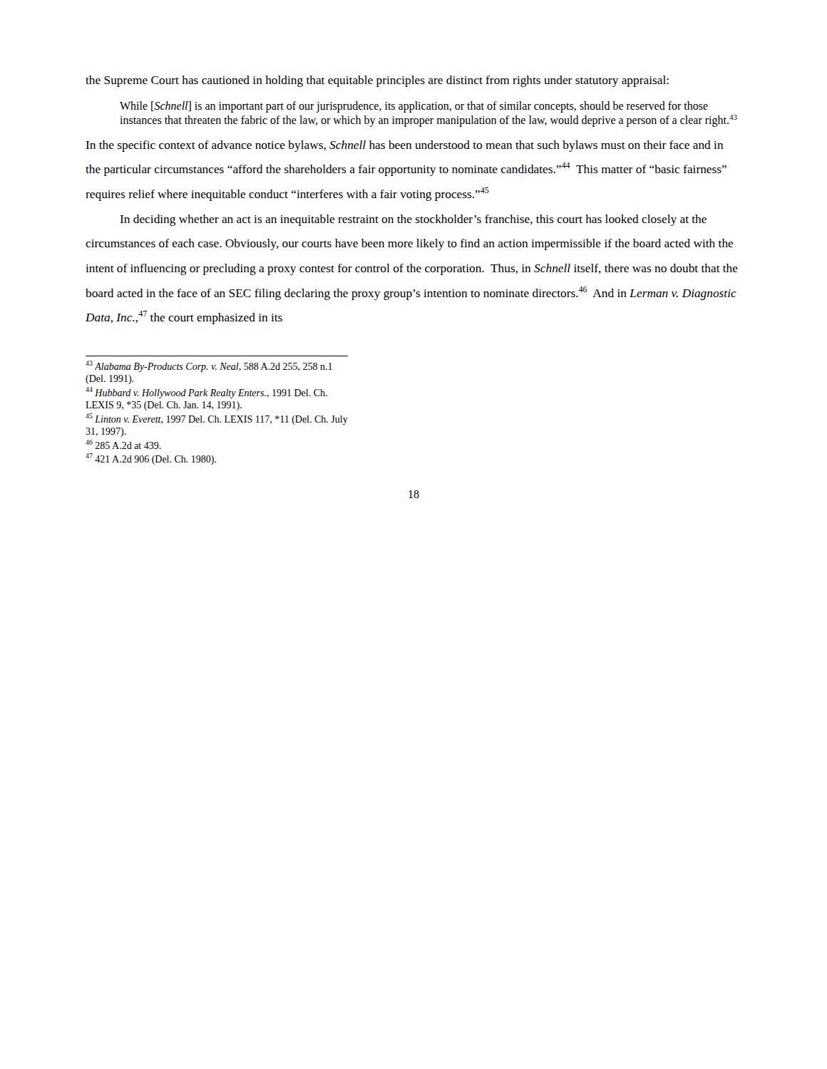the Supreme Court has cautioned in holding that equitable principles are distinct from rights under statutory appraisal:
While [Schnell] is an important part of our jurisprudence, its application, or that of similar concepts, should be reserved for those instances that threaten the fabric of the law, or which by an improper manipulation of the law, would deprive a person of a clear right.43
In the specific context of advance notice bylaws, Schnell has been understood to mean that such bylaws must on their face and in the particular circumstances “afford the shareholders a fair opportunity to nominate candidates.”44 This matter of “basic fairness” requires relief where inequitable conduct “interferes with a fair voting process.”45
In deciding whether an act is an inequitable restraint on the stockholder’s franchise, this court has looked closely at the circumstances of each case. Obviously, our courts have been more likely to find an action impermissible if the board acted with the intent of influencing or precluding a proxy contest for control of the corporation. Thus, in Schnell itself, there was no doubt that the board acted in the face of an SEC filing declaring the proxy group’s intention to nominate directors.46 And in Lerman v. Diagnostic Data, Inc.,47 the court emphasized in its
43 Alabama By-Products Corp. v. Neal, 588 A.2d 255, 258 n.1 (Del. 1991).
44 Hubbard v. Hollywood Park Realty Enters., 1991 Del. Ch. LEXIS 9, *35 (Del. Ch. Jan. 14, 1991).
45 Linton v. Everett, 1997 Del. Ch. LEXIS 117, *11 (Del. Ch. July 31, 1997).
46 285 A.2d at 439.
47 421 A.2d 906 (Del. Ch. 1980).
18